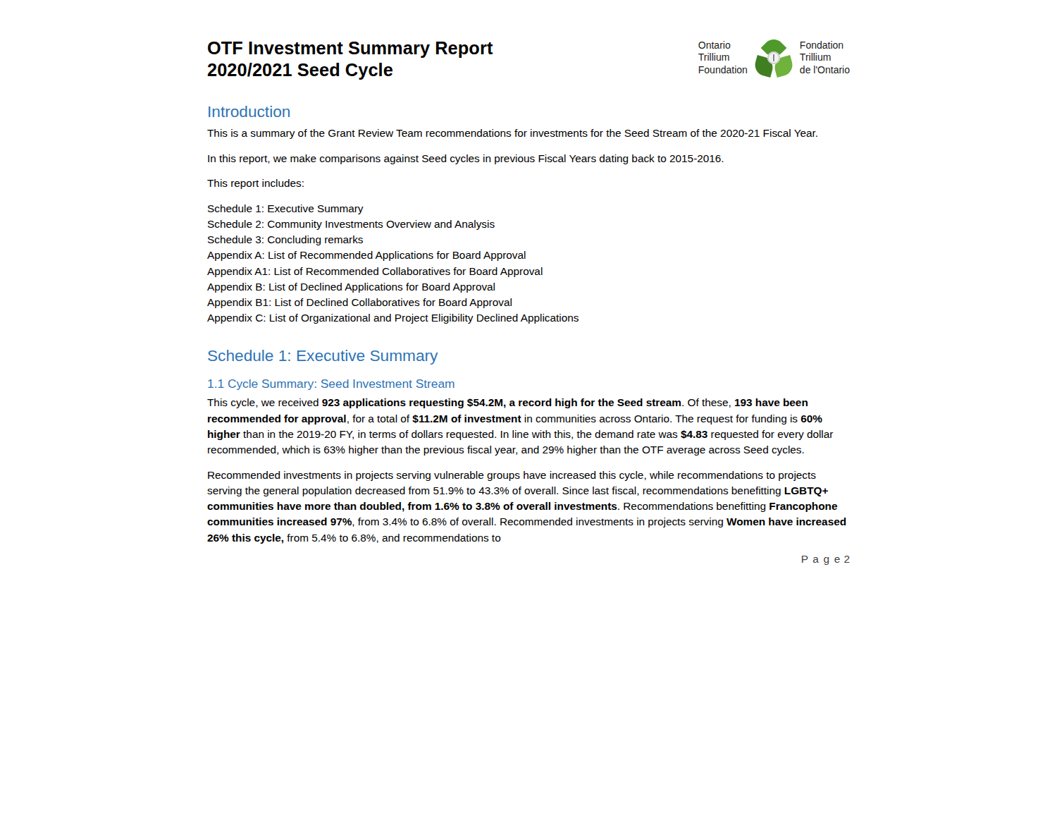OTF Investment Summary Report
2020/2021 Seed Cycle
Ontario
Trillium
Foundation
Fondation
Trillium
de l'Ontario
Introduction
This is a summary of the Grant Review Team recommendations for investments for the Seed Stream of the 2020-21 Fiscal Year.
In this report, we make comparisons against Seed cycles in previous Fiscal Years dating back to 2015-2016.
This report includes:
Schedule 1: Executive Summary
Schedule 2: Community Investments Overview and Analysis
Schedule 3: Concluding remarks
Appendix A: List of Recommended Applications for Board Approval
Appendix A1: List of Recommended Collaboratives for Board Approval
Appendix B: List of Declined Applications for Board Approval
Appendix B1: List of Declined Collaboratives for Board Approval
Appendix C: List of Organizational and Project Eligibility Declined Applications
Schedule 1: Executive Summary
1.1 Cycle Summary: Seed Investment Stream
This cycle, we received 923 applications requesting $54.2M, a record high for the Seed stream. Of these, 193 have been recommended for approval, for a total of $11.2M of investment in communities across Ontario. The request for funding is 60% higher than in the 2019-20 FY, in terms of dollars requested. In line with this, the demand rate was $4.83 requested for every dollar recommended, which is 63% higher than the previous fiscal year, and 29% higher than the OTF average across Seed cycles.
Recommended investments in projects serving vulnerable groups have increased this cycle, while recommendations to projects serving the general population decreased from 51.9% to 43.3% of overall. Since last fiscal, recommendations benefitting LGBTQ+ communities have more than doubled, from 1.6% to 3.8% of overall investments. Recommendations benefitting Francophone communities increased 97%, from 3.4% to 6.8% of overall. Recommended investments in projects serving Women have increased 26% this cycle, from 5.4% to 6.8%, and recommendations to
P a g e2